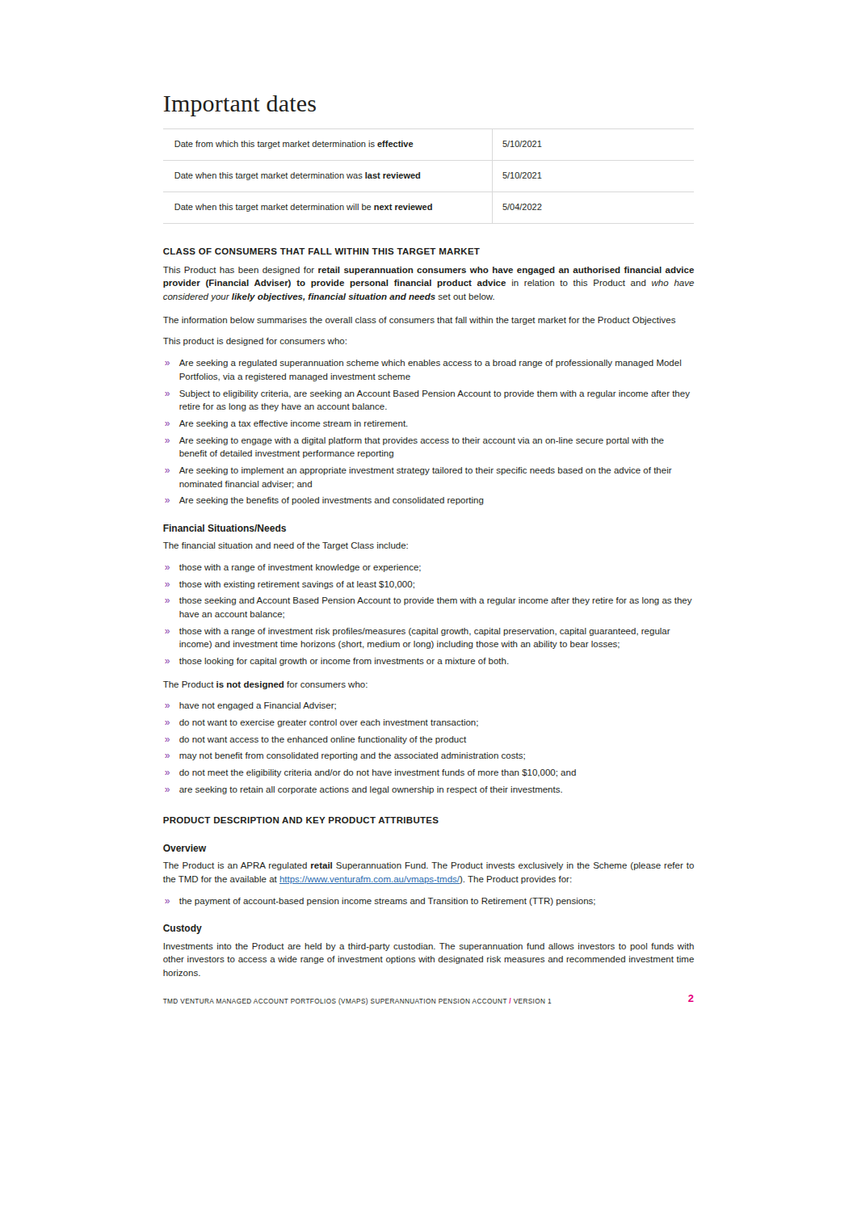Important dates
| Date from which this target market determination is effective | 5/10/2021 |
| Date when this target market determination was last reviewed | 5/10/2021 |
| Date when this target market determination will be next reviewed | 5/04/2022 |
Class of consumers that fall within this target market
This Product has been designed for retail superannuation consumers who have engaged an authorised financial advice provider (Financial Adviser) to provide personal financial product advice in relation to this Product and who have considered your likely objectives, financial situation and needs set out below.
The information below summarises the overall class of consumers that fall within the target market for the Product Objectives
This product is designed for consumers who:
Are seeking a regulated superannuation scheme which enables access to a broad range of professionally managed Model Portfolios, via a registered managed investment scheme
Subject to eligibility criteria, are seeking an Account Based Pension Account to provide them with a regular income after they retire for as long as they have an account balance.
Are seeking a tax effective income stream in retirement.
Are seeking to engage with a digital platform that provides access to their account via an on-line secure portal with the benefit of detailed investment performance reporting
Are seeking to implement an appropriate investment strategy tailored to their specific needs based on the advice of their nominated financial adviser; and
Are seeking the benefits of pooled investments and consolidated reporting
Financial Situations/Needs
The financial situation and need of the Target Class include:
those with a range of investment knowledge or experience;
those with existing retirement savings of at least $10,000;
those seeking and Account Based Pension Account to provide them with a regular income after they retire for as long as they have an account balance;
those with a range of investment risk profiles/measures (capital growth, capital preservation, capital guaranteed, regular income) and investment time horizons (short, medium or long) including those with an ability to bear losses;
those looking for capital growth or income from investments or a mixture of both.
The Product is not designed for consumers who:
have not engaged a Financial Adviser;
do not want to exercise greater control over each investment transaction;
do not want access to the enhanced online functionality of the product
may not benefit from consolidated reporting and the associated administration costs;
do not meet the eligibility criteria and/or do not have investment funds of more than $10,000; and
are seeking to retain all corporate actions and legal ownership in respect of their investments.
Product description and key product attributes
Overview
The Product is an APRA regulated retail Superannuation Fund. The Product invests exclusively in the Scheme (please refer to the TMD for the available at https://www.venturafm.com.au/vmaps-tmds/). The Product provides for:
the payment of account-based pension income streams and Transition to Retirement (TTR) pensions;
Custody
Investments into the Product are held by a third-party custodian. The superannuation fund allows investors to pool funds with other investors to access a wide range of investment options with designated risk measures and recommended investment time horizons.
TMD VENTURA MANAGED ACCOUNT PORTFOLIOS (VMAPS) SUPERANNUATION PENSION ACCOUNT / VERSION 1
2